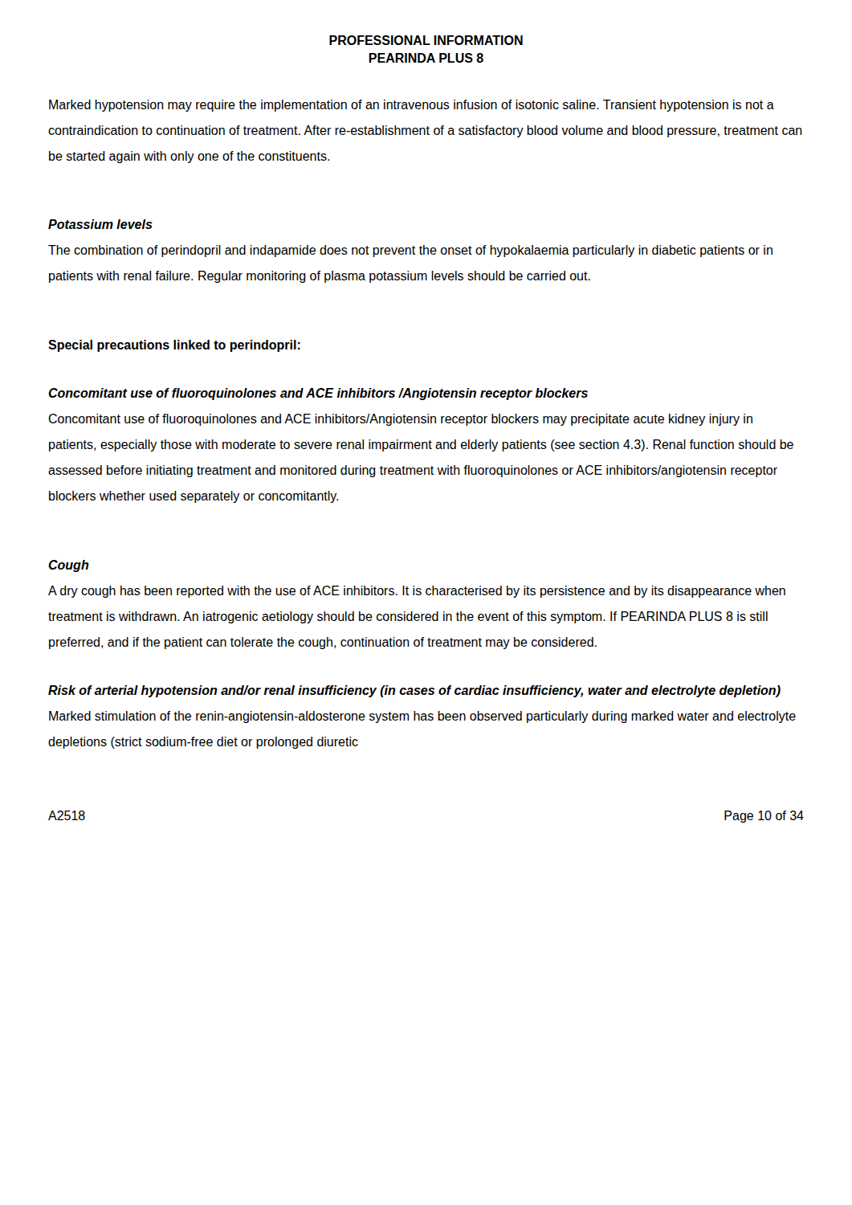PROFESSIONAL INFORMATION
PEARINDA PLUS 8
Marked hypotension may require the implementation of an intravenous infusion of isotonic saline. Transient hypotension is not a contraindication to continuation of treatment. After re-establishment of a satisfactory blood volume and blood pressure, treatment can be started again with only one of the constituents.
Potassium levels
The combination of perindopril and indapamide does not prevent the onset of hypokalaemia particularly in diabetic patients or in patients with renal failure. Regular monitoring of plasma potassium levels should be carried out.
Special precautions linked to perindopril:
Concomitant use of fluoroquinolones and ACE inhibitors /Angiotensin receptor blockers
Concomitant use of fluoroquinolones and ACE inhibitors/Angiotensin receptor blockers may precipitate acute kidney injury in patients, especially those with moderate to severe renal impairment and elderly patients (see section 4.3). Renal function should be assessed before initiating treatment and monitored during treatment with fluoroquinolones or ACE inhibitors/angiotensin receptor blockers whether used separately or concomitantly.
Cough
A dry cough has been reported with the use of ACE inhibitors. It is characterised by its persistence and by its disappearance when treatment is withdrawn. An iatrogenic aetiology should be considered in the event of this symptom. If PEARINDA PLUS 8 is still preferred, and if the patient can tolerate the cough, continuation of treatment may be considered.
Risk of arterial hypotension and/or renal insufficiency (in cases of cardiac insufficiency, water and electrolyte depletion)
Marked stimulation of the renin-angiotensin-aldosterone system has been observed particularly during marked water and electrolyte depletions (strict sodium-free diet or prolonged diuretic
A2518 Page 10 of 34